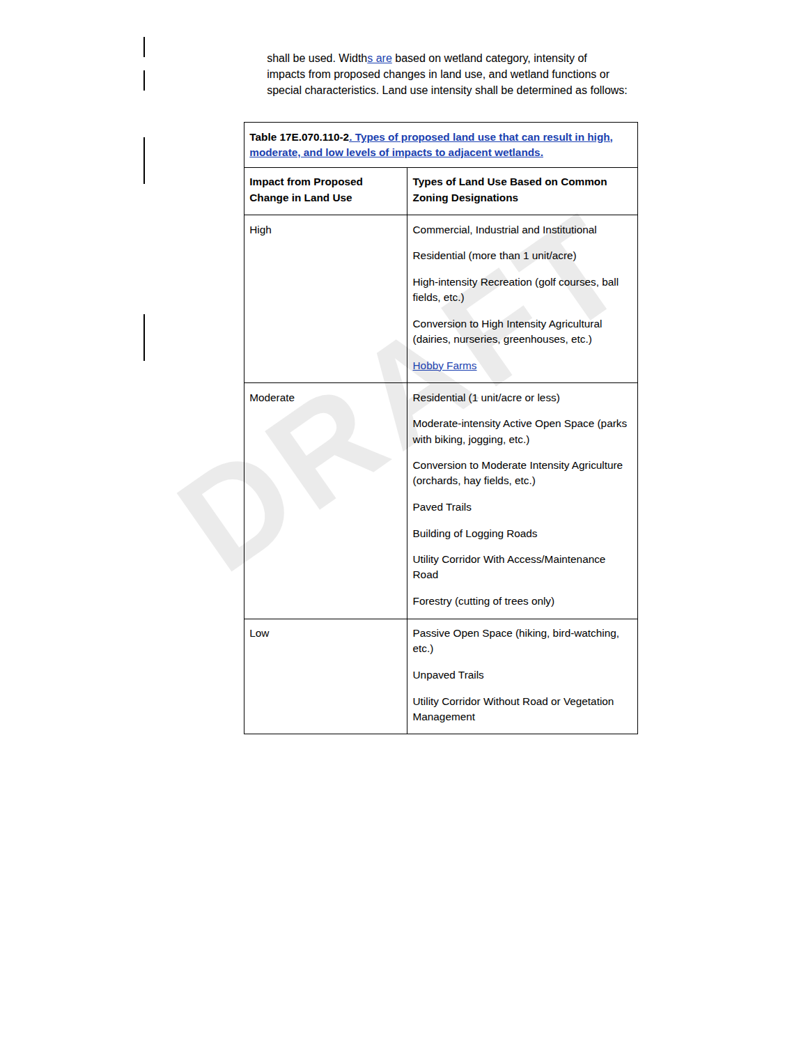DRAFT
shall be used. Widths are based on wetland category, intensity of impacts from proposed changes in land use, and wetland functions or special characteristics. Land use intensity shall be determined as follows:
Table 17E.070.110-2 . Types of proposed land use that can result in high, moderate, and low levels of impacts to adjacent wetlands.
| Impact from Proposed Change in Land Use | Types of Land Use Based on Common Zoning Designations |
| --- | --- |
| High | Commercial, Industrial and Institutional Residential (more than 1 unit/acre) High-intensity Recreation (golf courses, ball fields, etc.) Conversion to High Intensity Agricultural (dairies, nurseries, greenhouses, etc.) Hobby Farms |
| Moderate | Residential (1 unit/acre or less) Moderate-intensity Active Open Space (parks with biking, jogging, etc.) Conversion to Moderate Intensity Agriculture (orchards, hay fields, etc.) Paved Trails Building of Logging Roads Utility Corridor With Access/Maintenance Road Forestry (cutting of trees only) |
| Low | Passive Open Space (hiking, bird-watching, etc.) Unpaved Trails Utility Corridor Without Road or Vegetation Management |